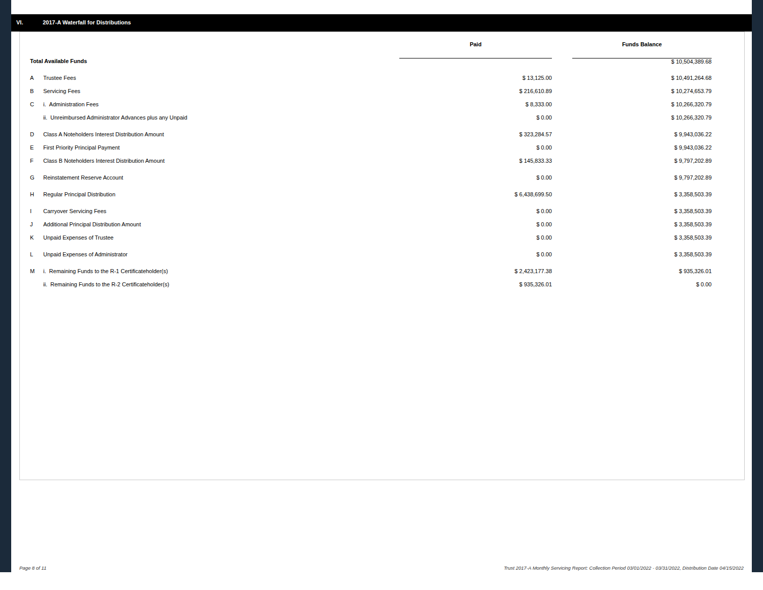VI. 2017-A Waterfall for Distributions
| | | Paid | | Funds Balance |
| Total Available Funds | | | $ 10,504,389.68 |
| A | Trustee Fees | $ 13,125.00 | | $ 10,491,264.68 |
| B | Servicing Fees | $ 216,610.89 | | $ 10,274,653.79 |
| C | i. Administration Fees | $ 8,333.00 | | $ 10,266,320.79 |
| | ii. Unreimbursed Administrator Advances plus any Unpaid | $ 0.00 | | $ 10,266,320.79 |
| D | Class A Noteholders Interest Distribution Amount | $ 323,284.57 | | $ 9,943,036.22 |
| E | First Priority Principal Payment | $ 0.00 | | $ 9,943,036.22 |
| F | Class B Noteholders Interest Distribution Amount | $ 145,833.33 | | $ 9,797,202.89 |
| G | Reinstatement Reserve Account | $ 0.00 | | $ 9,797,202.89 |
| H | Regular Principal Distribution | $ 6,438,699.50 | | $ 3,358,503.39 |
| I | Carryover Servicing Fees | $ 0.00 | | $ 3,358,503.39 |
| J | Additional Principal Distribution Amount | $ 0.00 | | $ 3,358,503.39 |
| K | Unpaid Expenses of Trustee | $ 0.00 | | $ 3,358,503.39 |
| L | Unpaid Expenses of Administrator | $ 0.00 | | $ 3,358,503.39 |
| M | i. Remaining Funds to the R-1 Certificateholder(s) | $ 2,423,177.38 | | $ 935,326.01 |
| | ii. Remaining Funds to the R-2 Certificateholder(s) | $ 935,326.01 | | $ 0.00 |
Page 8 of 11 Trust 2017-A Monthly Servicing Report: Collection Period 03/01/2022 - 03/31/2022, Distribution Date 04/15/2022